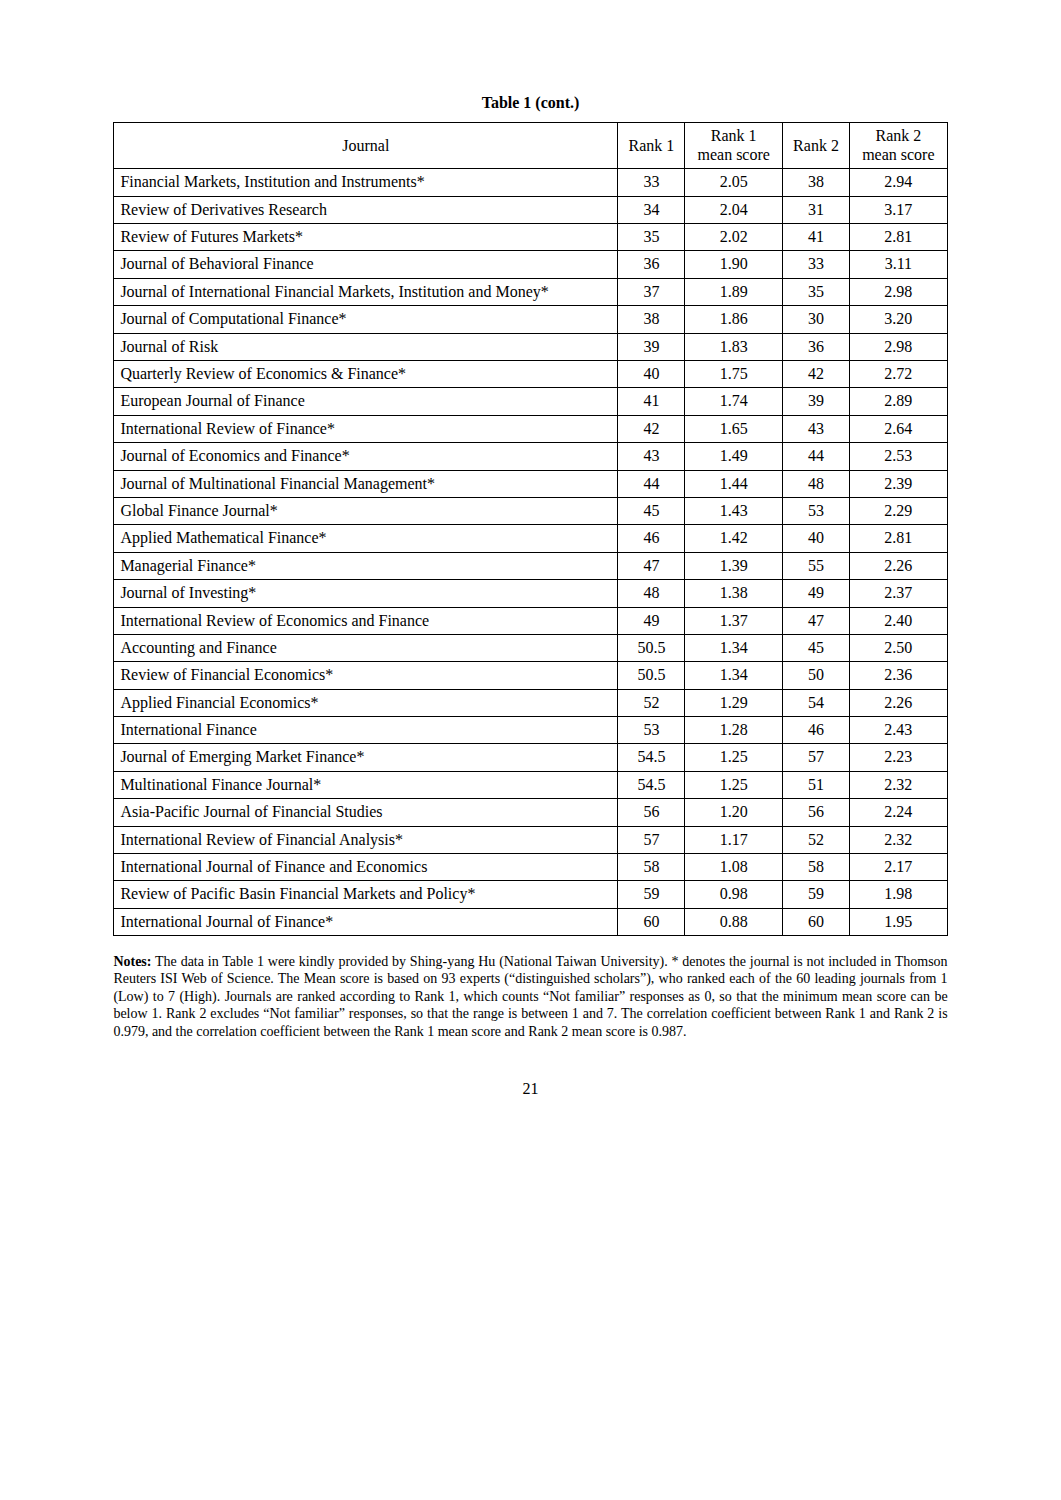Table 1 (cont.)
| Journal | Rank 1 | Rank 1 mean score | Rank 2 | Rank 2 mean score |
| --- | --- | --- | --- | --- |
| Financial Markets, Institution and Instruments* | 33 | 2.05 | 38 | 2.94 |
| Review of Derivatives Research | 34 | 2.04 | 31 | 3.17 |
| Review of Futures Markets* | 35 | 2.02 | 41 | 2.81 |
| Journal of Behavioral Finance | 36 | 1.90 | 33 | 3.11 |
| Journal of International Financial Markets, Institution and Money* | 37 | 1.89 | 35 | 2.98 |
| Journal of Computational Finance* | 38 | 1.86 | 30 | 3.20 |
| Journal of Risk | 39 | 1.83 | 36 | 2.98 |
| Quarterly Review of Economics & Finance* | 40 | 1.75 | 42 | 2.72 |
| European Journal of Finance | 41 | 1.74 | 39 | 2.89 |
| International Review of Finance* | 42 | 1.65 | 43 | 2.64 |
| Journal of Economics and Finance* | 43 | 1.49 | 44 | 2.53 |
| Journal of Multinational Financial Management* | 44 | 1.44 | 48 | 2.39 |
| Global Finance Journal* | 45 | 1.43 | 53 | 2.29 |
| Applied Mathematical Finance* | 46 | 1.42 | 40 | 2.81 |
| Managerial Finance* | 47 | 1.39 | 55 | 2.26 |
| Journal of Investing* | 48 | 1.38 | 49 | 2.37 |
| International Review of Economics and Finance | 49 | 1.37 | 47 | 2.40 |
| Accounting and Finance | 50.5 | 1.34 | 45 | 2.50 |
| Review of Financial Economics* | 50.5 | 1.34 | 50 | 2.36 |
| Applied Financial Economics* | 52 | 1.29 | 54 | 2.26 |
| International Finance | 53 | 1.28 | 46 | 2.43 |
| Journal of Emerging Market Finance* | 54.5 | 1.25 | 57 | 2.23 |
| Multinational Finance Journal* | 54.5 | 1.25 | 51 | 2.32 |
| Asia-Pacific Journal of Financial Studies | 56 | 1.20 | 56 | 2.24 |
| International Review of Financial Analysis* | 57 | 1.17 | 52 | 2.32 |
| International Journal of Finance and Economics | 58 | 1.08 | 58 | 2.17 |
| Review of Pacific Basin Financial Markets and Policy* | 59 | 0.98 | 59 | 1.98 |
| International Journal of Finance* | 60 | 0.88 | 60 | 1.95 |
Notes: The data in Table 1 were kindly provided by Shing-yang Hu (National Taiwan University). * denotes the journal is not included in Thomson Reuters ISI Web of Science. The Mean score is based on 93 experts (“distinguished scholars”), who ranked each of the 60 leading journals from 1 (Low) to 7 (High). Journals are ranked according to Rank 1, which counts “Not familiar” responses as 0, so that the minimum mean score can be below 1. Rank 2 excludes “Not familiar” responses, so that the range is between 1 and 7. The correlation coefficient between Rank 1 and Rank 2 is 0.979, and the correlation coefficient between the Rank 1 mean score and Rank 2 mean score is 0.987.
21